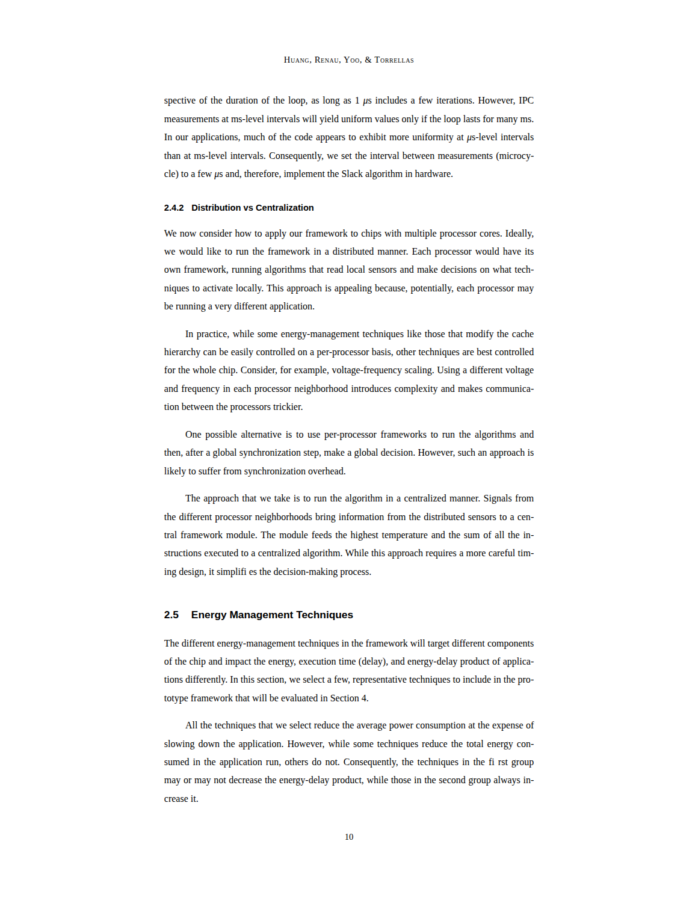Huang, Renau, Yoo, & Torrellas
spective of the duration of the loop, as long as 1 μs includes a few iterations. However, IPC measurements at ms-level intervals will yield uniform values only if the loop lasts for many ms. In our applications, much of the code appears to exhibit more uniformity at μs-level intervals than at ms-level intervals. Consequently, we set the interval between measurements (microcycle) to a few μs and, therefore, implement the Slack algorithm in hardware.
2.4.2 Distribution vs Centralization
We now consider how to apply our framework to chips with multiple processor cores. Ideally, we would like to run the framework in a distributed manner. Each processor would have its own framework, running algorithms that read local sensors and make decisions on what techniques to activate locally. This approach is appealing because, potentially, each processor may be running a very different application.
In practice, while some energy-management techniques like those that modify the cache hierarchy can be easily controlled on a per-processor basis, other techniques are best controlled for the whole chip. Consider, for example, voltage-frequency scaling. Using a different voltage and frequency in each processor neighborhood introduces complexity and makes communication between the processors trickier.
One possible alternative is to use per-processor frameworks to run the algorithms and then, after a global synchronization step, make a global decision. However, such an approach is likely to suffer from synchronization overhead.
The approach that we take is to run the algorithm in a centralized manner. Signals from the different processor neighborhoods bring information from the distributed sensors to a central framework module. The module feeds the highest temperature and the sum of all the instructions executed to a centralized algorithm. While this approach requires a more careful timing design, it simplifi es the decision-making process.
2.5 Energy Management Techniques
The different energy-management techniques in the framework will target different components of the chip and impact the energy, execution time (delay), and energy-delay product of applications differently. In this section, we select a few, representative techniques to include in the prototype framework that will be evaluated in Section 4.
All the techniques that we select reduce the average power consumption at the expense of slowing down the application. However, while some techniques reduce the total energy consumed in the application run, others do not. Consequently, the techniques in the fi rst group may or may not decrease the energy-delay product, while those in the second group always increase it.
10